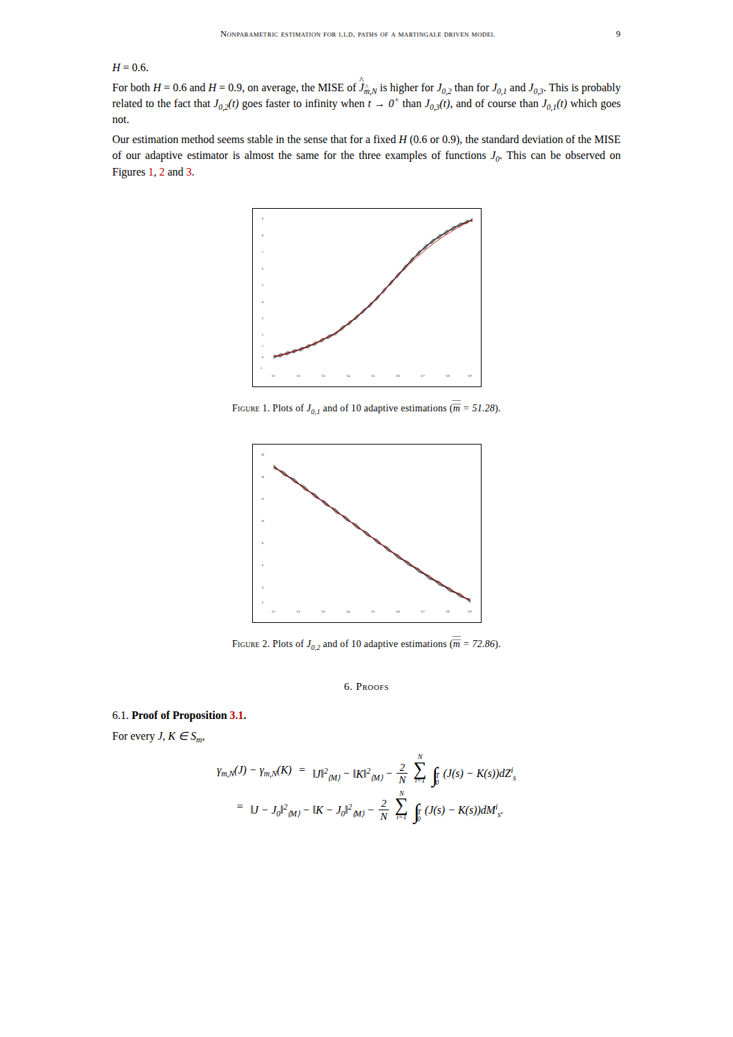Nonparametric estimation for i.i.d. paths of a martingale driven model 9
H = 0.6.
For both H = 0.6 and H = 0.9, on average, the MISE of ^J^m,N is higher for J0,2 than for J0,1 and J0,3. This is probably related to the fact that J0,2(t) goes faster to infinity when t → 0+ than J0,3(t), and of course than J0,1(t) which goes not.
Our estimation method seems stable in the sense that for a fixed H (0.6 or 0.9), the standard deviation of the MISE of our adaptive estimator is almost the same for the three examples of functions J0. This can be observed on Figures 1, 2 and 3.
9 8 7 6 5 4 3 2 1 0 -1 0.1 0.2 0.3 0.4 0.5 0.6 0.7 0.8 0.9
Figure 1. Plots of J0,1 and of 10 adaptive estimations (——m = 51.28).
16 14 12 10 8 6 4 2 0.1 0.2 0.3 0.4 0.5 0.6 0.7 0.8 0.9
Figure 2. Plots of J0,2 and of 10 adaptive estimations (——m = 72.86).
6. Proofs
6.1. Proof of Proposition 3.1.
For every J, K ∈ Sm,
γm,N(J) − γm,N(K) = ‖J‖2⟨M⟩ − ‖K‖2⟨M⟩ − 2 N N∑i=1 ∫T 0 (J(s) − K(s))dZis
= ‖J − J0‖2⟨M⟩ − ‖K − J0‖2⟨M⟩ − 2 N N∑i=1 ∫T 0 (J(s) − K(s))dMis.